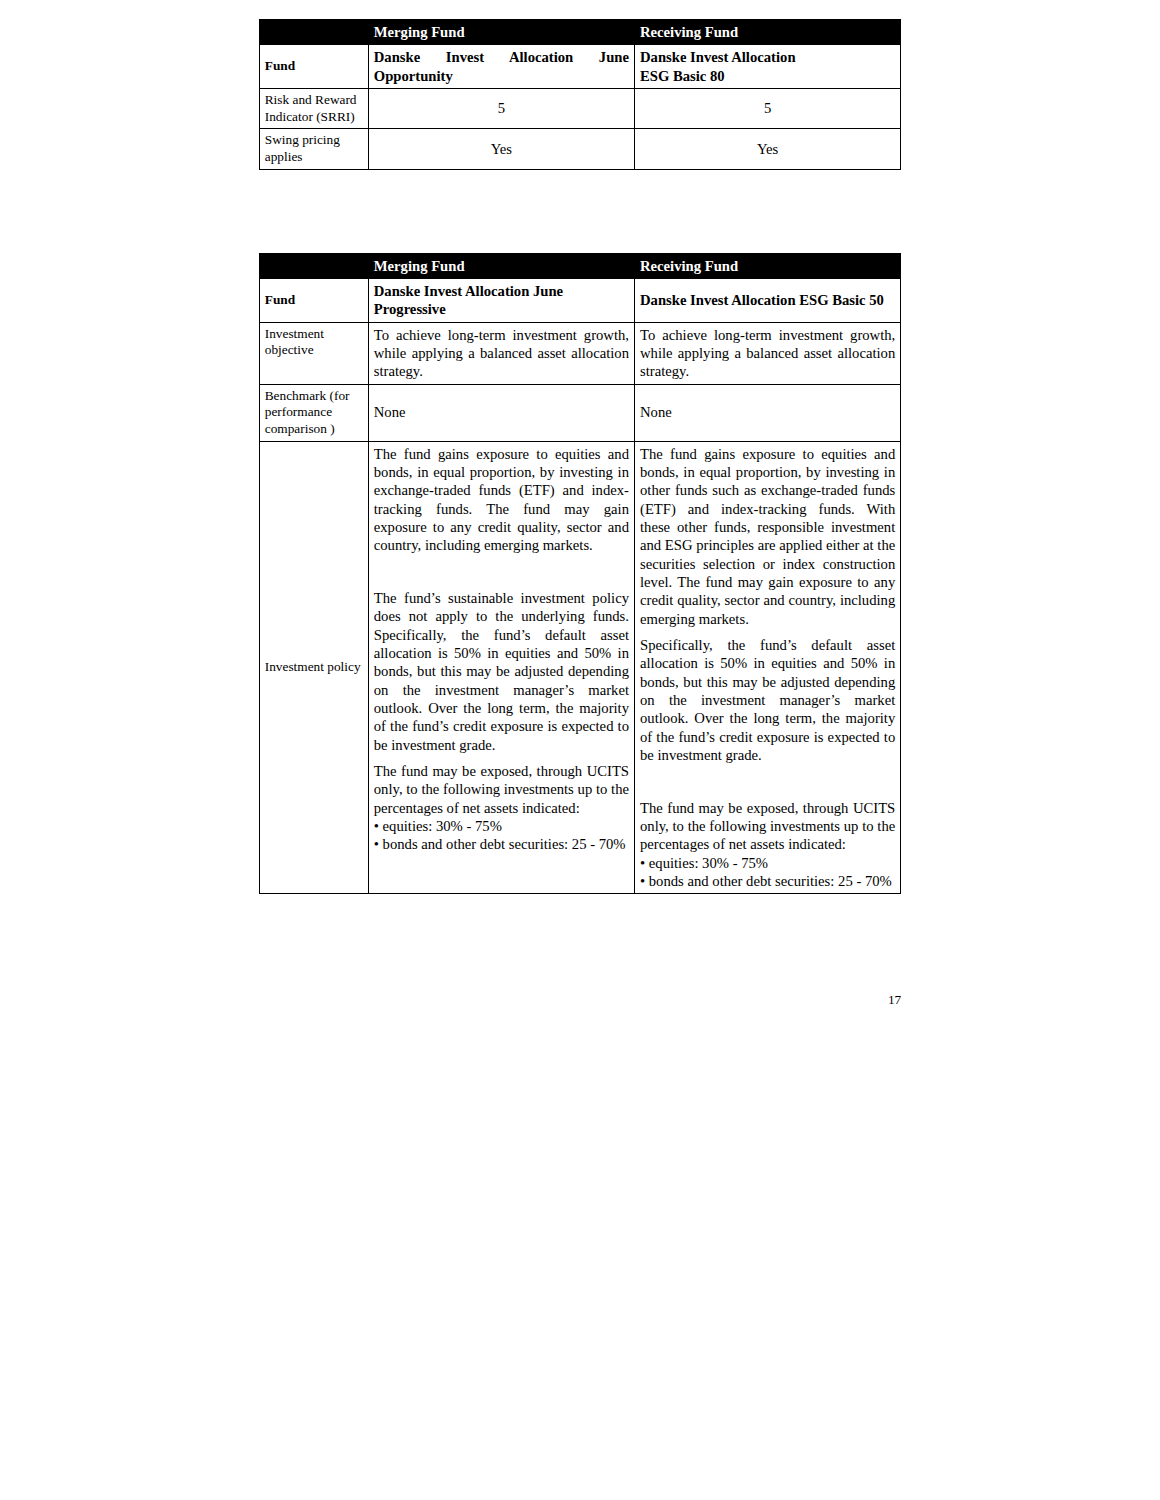| | Merging Fund | Receiving Fund |
| --- | --- | --- |
| Fund | Danske Invest Allocation June Opportunity | Danske Invest Allocation ESG Basic 80 |
| Risk and Reward Indicator (SRRI) | 5 | 5 |
| Swing pricing applies | Yes | Yes |
| | Merging Fund | Receiving Fund |
| --- | --- | --- |
| Fund | Danske Invest Allocation June Progressive | Danske Invest Allocation ESG Basic 50 |
| Investment objective | To achieve long-term investment growth, while applying a balanced asset allocation strategy. | To achieve long-term investment growth, while applying a balanced asset allocation strategy. |
| Benchmark (for performance comparison ) | None | None |
| Investment policy | The fund gains exposure to equities and bonds, in equal proportion, by investing in exchange-traded funds (ETF) and index-tracking funds. The fund may gain exposure to any credit quality, sector and country, including emerging markets. The fund’s sustainable investment policy does not apply to the underlying funds. Specifically, the fund’s default asset allocation is 50% in equities and 50% in bonds, but this may be adjusted depending on the investment manager’s market outlook. Over the long term, the majority of the fund’s credit exposure is expected to be investment grade. The fund may be exposed, through UCITS only, to the following investments up to the percentages of net assets indicated: • equities: 30% - 75% • bonds and other debt securities: 25 - 70% | The fund gains exposure to equities and bonds, in equal proportion, by investing in other funds such as exchange-traded funds (ETF) and index-tracking funds. With these other funds, responsible investment and ESG principles are applied either at the securities selection or index construction level. The fund may gain exposure to any credit quality, sector and country, including emerging markets. Specifically, the fund’s default asset allocation is 50% in equities and 50% in bonds, but this may be adjusted depending on the investment manager’s market outlook. Over the long term, the majority of the fund’s credit exposure is expected to be investment grade. The fund may be exposed, through UCITS only, to the following investments up to the percentages of net assets indicated: • equities: 30% - 75% • bonds and other debt securities: 25 - 70% |
17